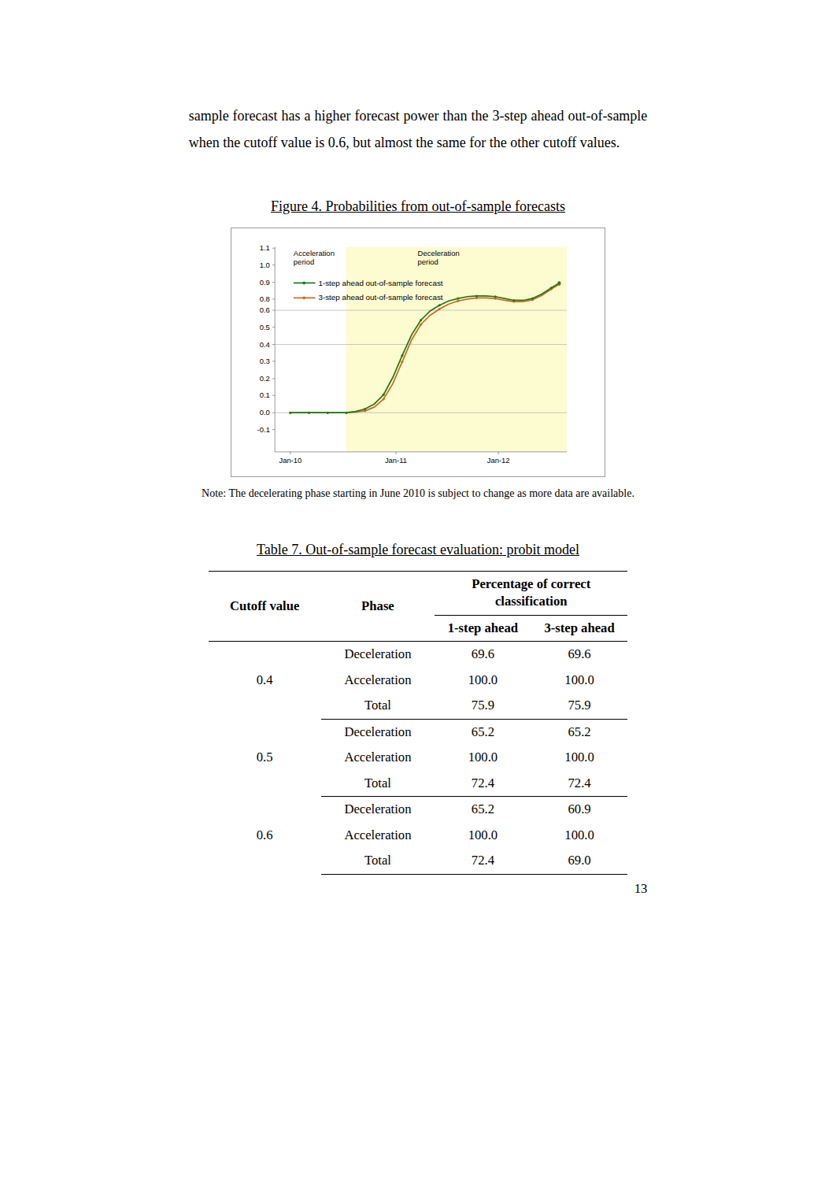sample forecast has a higher forecast power than the 3-step ahead out-of-sample when the cutoff value is 0.6, but almost the same for the other cutoff values.
Figure 4. Probabilities from out-of-sample forecasts
1.1 1.0 0.9 0.8 0.6 0.5 0.4 0.3 0.2 0.1 0.0 -0.1 Jan-10 Jan-11 Jan-12 Acceleration period Deceleration period 1-step ahead out-of-sample forecast 3-step ahead out-of-sample forecast
Note: The decelerating phase starting in June 2010 is subject to change as more data are available.
Table 7. Out-of-sample forecast evaluation: probit model
| Cutoff value | Phase | Percentage of correct classification |
| --- | --- | --- |
| 1-step ahead | 3-step ahead |
| 0.4 | Deceleration | 69.6 | 69.6 |
| Acceleration | 100.0 | 100.0 |
| Total | 75.9 | 75.9 |
| 0.5 | Deceleration | 65.2 | 65.2 |
| Acceleration | 100.0 | 100.0 |
| Total | 72.4 | 72.4 |
| 0.6 | Deceleration | 65.2 | 60.9 |
| Acceleration | 100.0 | 100.0 |
| Total | 72.4 | 69.0 |
13